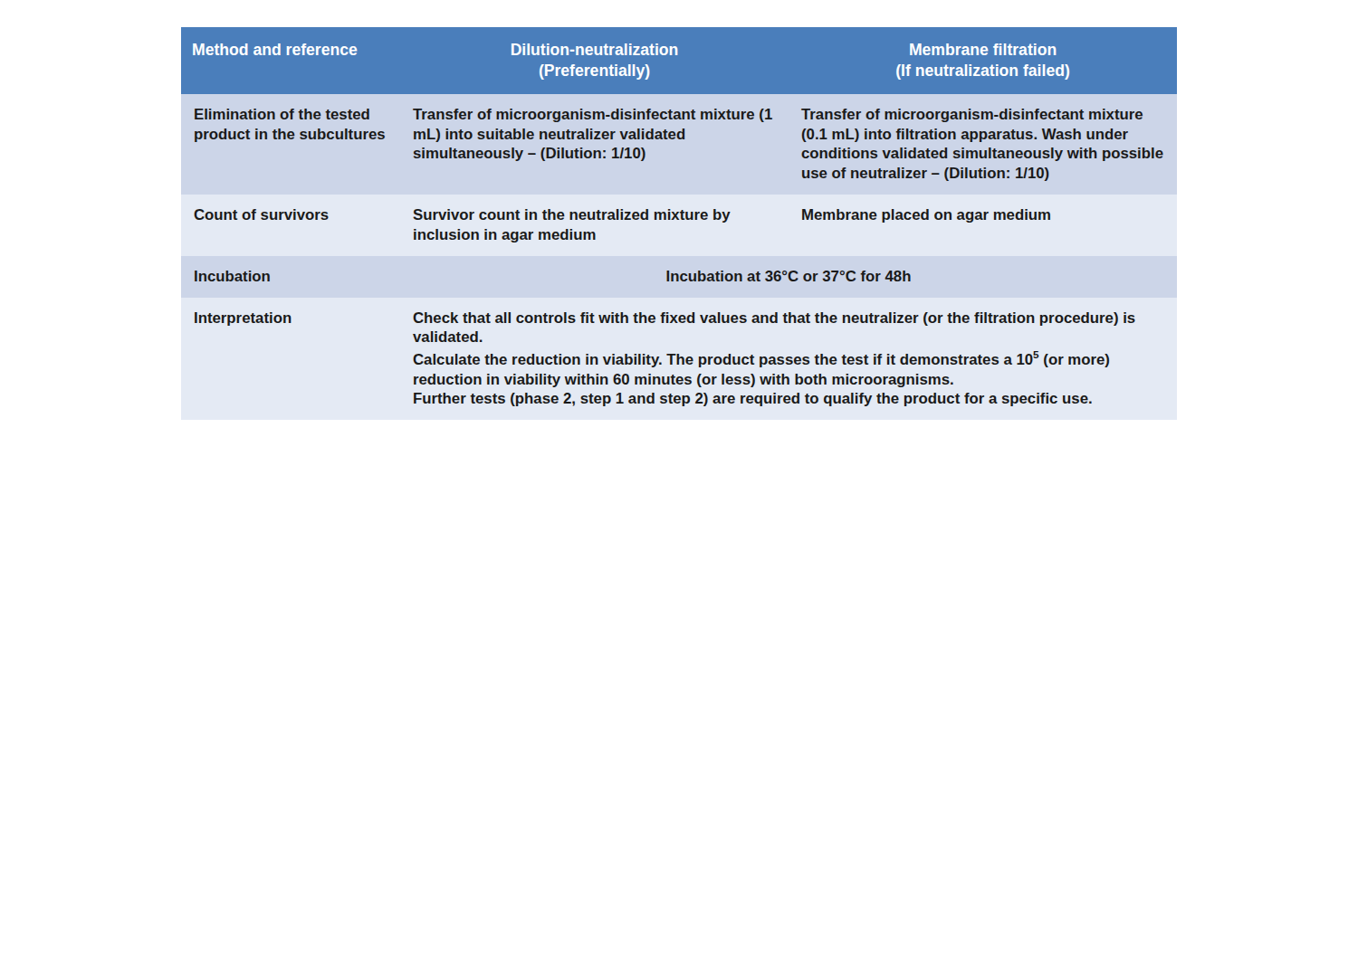| Method and reference | Dilution-neutralization (Preferentially) | Membrane filtration (If neutralization failed) |
| --- | --- | --- |
| Elimination of the tested product in the subcultures | Transfer of microorganism-disinfectant mixture (1 mL) into suitable neutralizer validated simultaneously – (Dilution: 1/10) | Transfer of microorganism-disinfectant mixture (0.1 mL) into filtration apparatus. Wash under conditions validated simultaneously with possible use of neutralizer – (Dilution: 1/10) |
| Count of survivors | Survivor count in the neutralized mixture by inclusion in agar medium | Membrane placed on agar medium |
| Incubation | Incubation at 36°C or 37°C for 48h |
| Interpretation | Check that all controls fit with the fixed values and that the neutralizer (or the filtration procedure) is validated. Calculate the reduction in viability. The product passes the test if it demonstrates a 10 5 (or more) reduction in viability within 60 minutes (or less) with both microoragnisms. Further tests (phase 2, step 1 and step 2) are required to qualify the product for a specific use. |